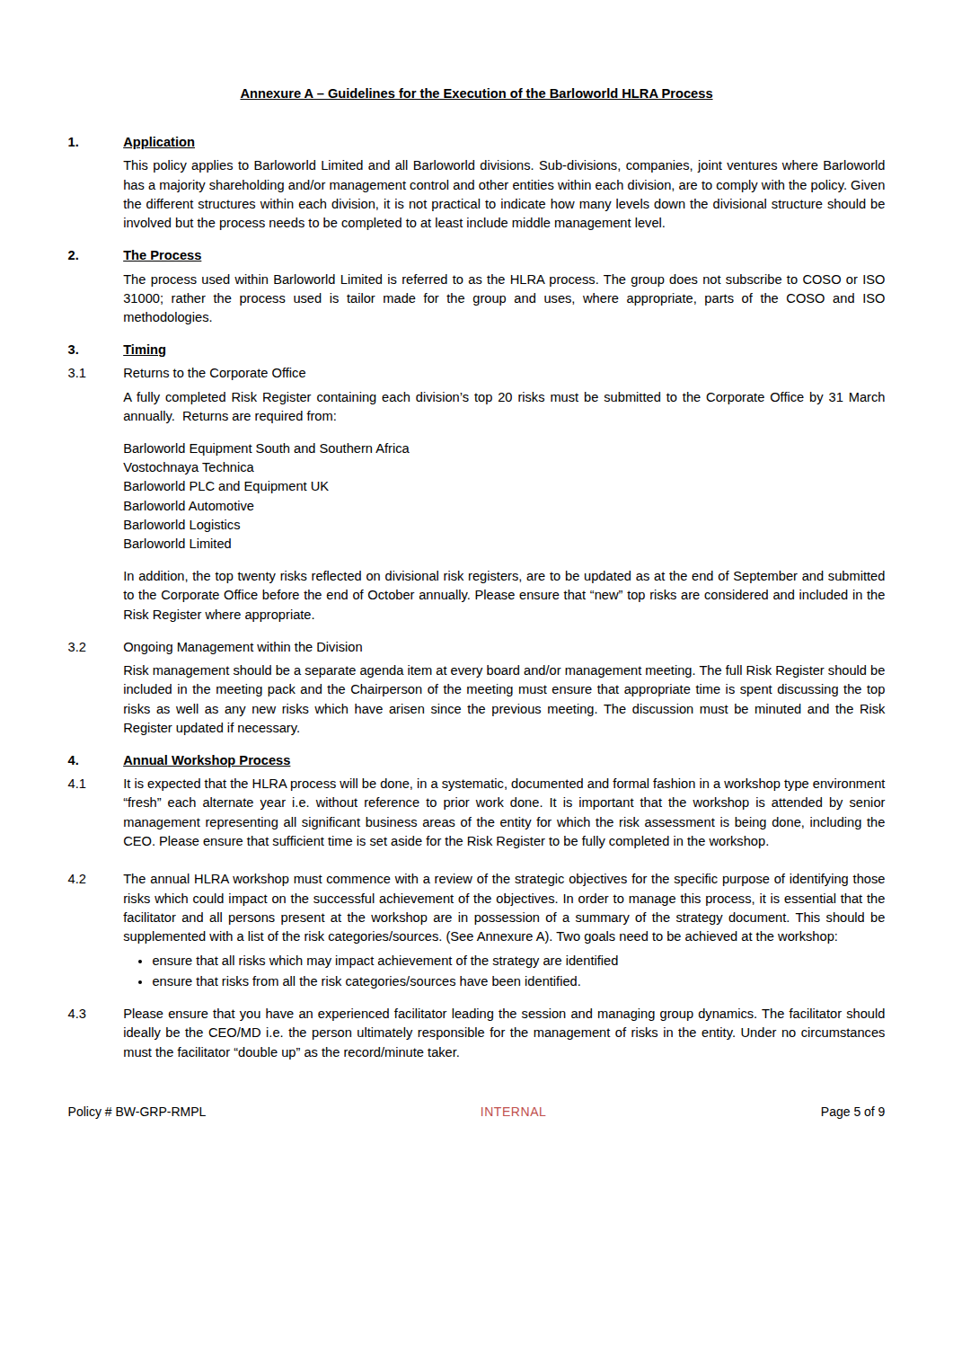Annexure A – Guidelines for the Execution of the Barloworld HLRA Process
1.
Application
This policy applies to Barloworld Limited and all Barloworld divisions. Sub-divisions, companies, joint ventures where Barloworld has a majority shareholding and/or management control and other entities within each division, are to comply with the policy. Given the different structures within each division, it is not practical to indicate how many levels down the divisional structure should be involved but the process needs to be completed to at least include middle management level.
2.
The Process
The process used within Barloworld Limited is referred to as the HLRA process. The group does not subscribe to COSO or ISO 31000; rather the process used is tailor made for the group and uses, where appropriate, parts of the COSO and ISO methodologies.
3.
Timing
3.1
Returns to the Corporate Office
A fully completed Risk Register containing each division’s top 20 risks must be submitted to the Corporate Office by 31 March annually. Returns are required from:
Barloworld Equipment South and Southern Africa
Vostochnaya Technica
Barloworld PLC and Equipment UK
Barloworld Automotive
Barloworld Logistics
Barloworld Limited
In addition, the top twenty risks reflected on divisional risk registers, are to be updated as at the end of September and submitted to the Corporate Office before the end of October annually. Please ensure that “new” top risks are considered and included in the Risk Register where appropriate.
3.2
Ongoing Management within the Division
Risk management should be a separate agenda item at every board and/or management meeting. The full Risk Register should be included in the meeting pack and the Chairperson of the meeting must ensure that appropriate time is spent discussing the top risks as well as any new risks which have arisen since the previous meeting. The discussion must be minuted and the Risk Register updated if necessary.
4.
Annual Workshop Process
4.1
It is expected that the HLRA process will be done, in a systematic, documented and formal fashion in a workshop type environment “fresh” each alternate year i.e. without reference to prior work done. It is important that the workshop is attended by senior management representing all significant business areas of the entity for which the risk assessment is being done, including the CEO. Please ensure that sufficient time is set aside for the Risk Register to be fully completed in the workshop.
4.2
The annual HLRA workshop must commence with a review of the strategic objectives for the specific purpose of identifying those risks which could impact on the successful achievement of the objectives. In order to manage this process, it is essential that the facilitator and all persons present at the workshop are in possession of a summary of the strategy document. This should be supplemented with a list of the risk categories/sources. (See Annexure A). Two goals need to be achieved at the workshop:
ensure that all risks which may impact achievement of the strategy are identified
ensure that risks from all the risk categories/sources have been identified.
4.3
Please ensure that you have an experienced facilitator leading the session and managing group dynamics. The facilitator should ideally be the CEO/MD i.e. the person ultimately responsible for the management of risks in the entity. Under no circumstances must the facilitator “double up” as the record/minute taker.
Policy # BW-GRP-RMPL
INTERNAL
Page 5 of 9